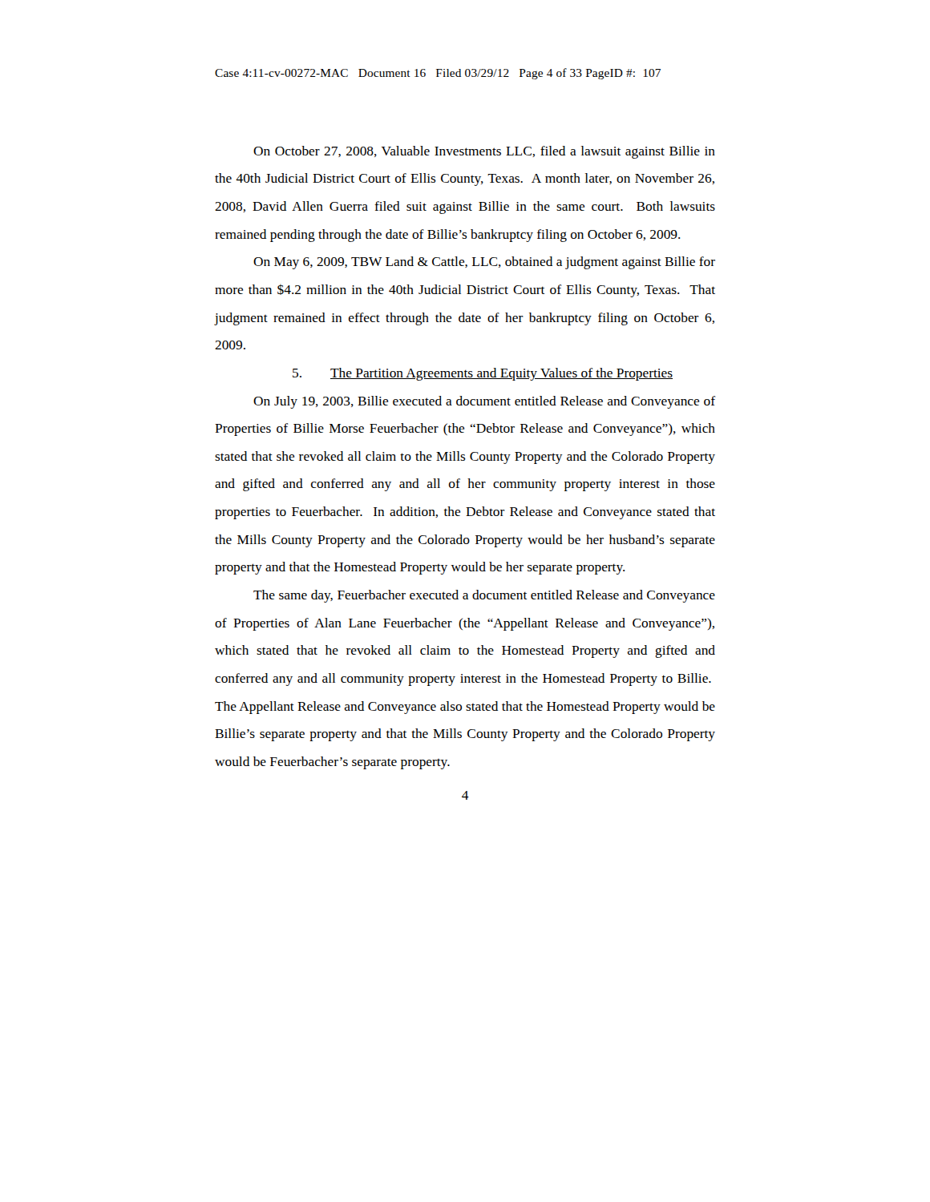Case 4:11-cv-00272-MAC Document 16 Filed 03/29/12 Page 4 of 33 PageID #: 107
On October 27, 2008, Valuable Investments LLC, filed a lawsuit against Billie in the 40th Judicial District Court of Ellis County, Texas. A month later, on November 26, 2008, David Allen Guerra filed suit against Billie in the same court. Both lawsuits remained pending through the date of Billie’s bankruptcy filing on October 6, 2009.
On May 6, 2009, TBW Land & Cattle, LLC, obtained a judgment against Billie for more than $4.2 million in the 40th Judicial District Court of Ellis County, Texas. That judgment remained in effect through the date of her bankruptcy filing on October 6, 2009.
5. The Partition Agreements and Equity Values of the Properties
On July 19, 2003, Billie executed a document entitled Release and Conveyance of Properties of Billie Morse Feuerbacher (the “Debtor Release and Conveyance”), which stated that she revoked all claim to the Mills County Property and the Colorado Property and gifted and conferred any and all of her community property interest in those properties to Feuerbacher. In addition, the Debtor Release and Conveyance stated that the Mills County Property and the Colorado Property would be her husband’s separate property and that the Homestead Property would be her separate property.
The same day, Feuerbacher executed a document entitled Release and Conveyance of Properties of Alan Lane Feuerbacher (the “Appellant Release and Conveyance”), which stated that he revoked all claim to the Homestead Property and gifted and conferred any and all community property interest in the Homestead Property to Billie. The Appellant Release and Conveyance also stated that the Homestead Property would be Billie’s separate property and that the Mills County Property and the Colorado Property would be Feuerbacher’s separate property.
4